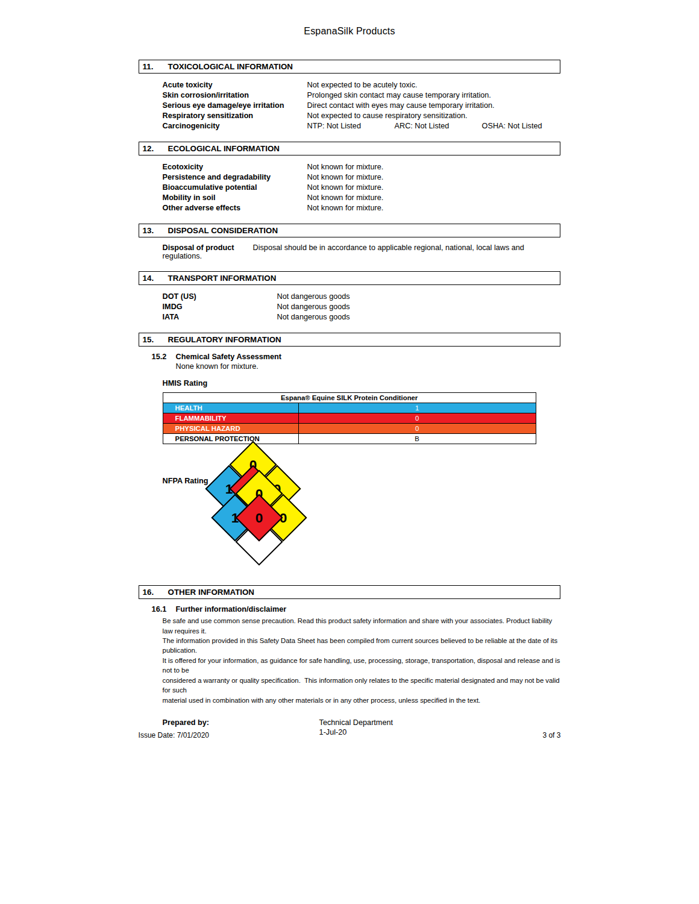EspanaSilk Products
11. TOXICOLOGICAL INFORMATION
| Acute toxicity | Not expected to be acutely toxic. |
| Skin corrosion/irritation | Prolonged skin contact may cause temporary irritation. |
| Serious eye damage/eye irritation | Direct contact with eyes may cause temporary irritation. |
| Respiratory sensitization | Not expected to cause respiratory sensitization. |
| Carcinogenicity | NTP: Not Listed ARC: Not Listed OSHA: Not Listed |
12. ECOLOGICAL INFORMATION
| Ecotoxicity | Not known for mixture. |
| Persistence and degradability | Not known for mixture. |
| Bioaccumulative potential | Not known for mixture. |
| Mobility in soil | Not known for mixture. |
| Other adverse effects | Not known for mixture. |
13. DISPOSAL CONSIDERATION
Disposal of product Disposal should be in accordance to applicable regional, national, local laws and regulations.
14. TRANSPORT INFORMATION
| DOT (US) | Not dangerous goods |
| IMDG | Not dangerous goods |
| IATA | Not dangerous goods |
15. REGULATORY INFORMATION
15.2 Chemical Safety Assessment
None known for mixture.
HMIS Rating
| Espana® Equine SILK Protein Conditioner |
| HEALTH | 1 |
| FLAMMABILITY | 0 |
| PHYSICAL HAZARD | 0 |
| PERSONAL PROTECTION | B |
NFPA Rating
0
1
0
0
0
1
0
0
16. OTHER INFORMATION
16.1 Further information/disclaimer
Be safe and use common sense precaution. Read this product safety information and share with your associates. Product liability law requires it.
The information provided in this Safety Data Sheet has been compiled from current sources believed to be reliable at the date of its publication.
It is offered for your information, as guidance for safe handling, use, processing, storage, transportation, disposal and release and is not to be
considered a warranty or quality specification. This information only relates to the specific material designated and may not be valid for such
material used in combination with any other materials or in any other process, unless specified in the text.
Prepared by: Technical Department 1-Jul-20
Issue Date: 7/01/2020 3 of 3